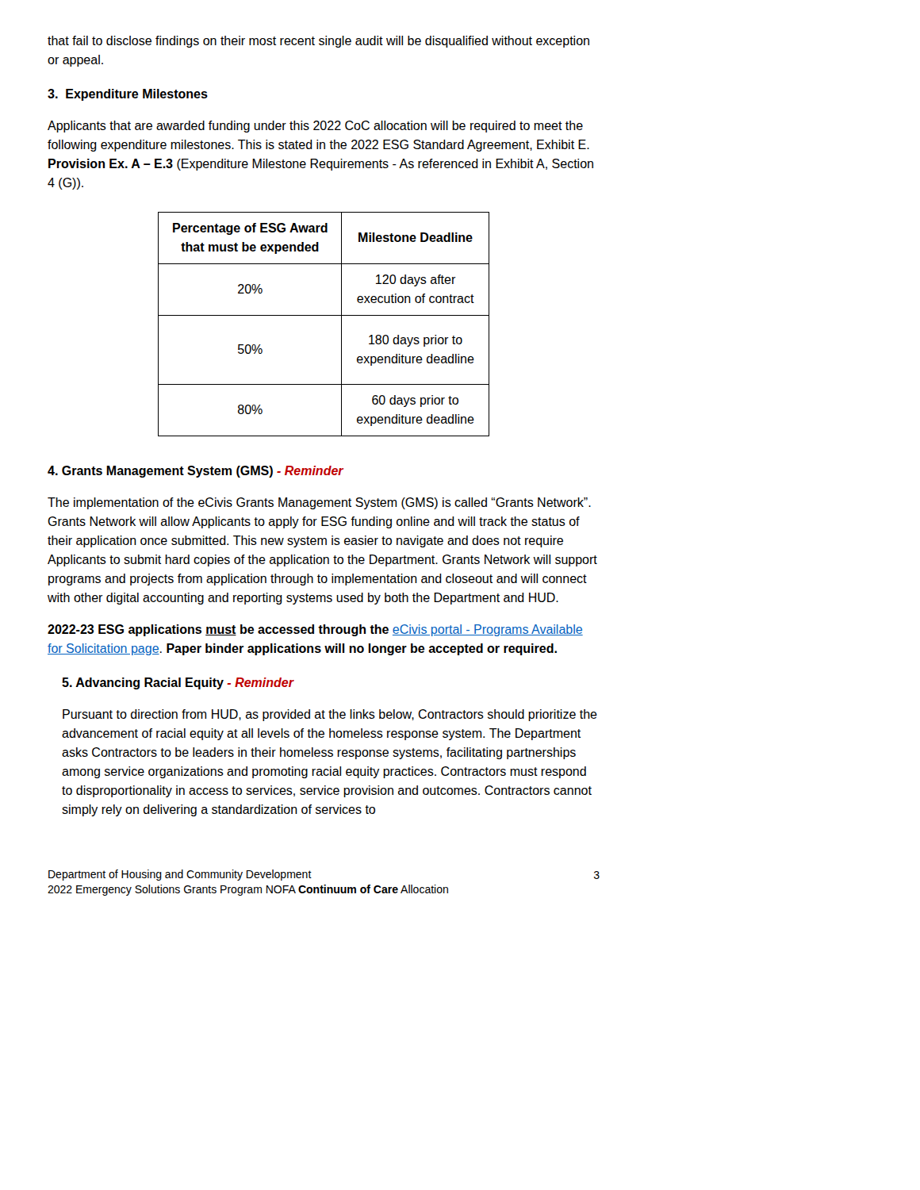that fail to disclose findings on their most recent single audit will be disqualified without exception or appeal.
3. Expenditure Milestones
Applicants that are awarded funding under this 2022 CoC allocation will be required to meet the following expenditure milestones. This is stated in the 2022 ESG Standard Agreement, Exhibit E. Provision Ex. A – E.3 (Expenditure Milestone Requirements - As referenced in Exhibit A, Section 4 (G)).
| Percentage of ESG Award that must be expended | Milestone Deadline |
| --- | --- |
| 20% | 120 days after execution of contract |
| 50% | 180 days prior to expenditure deadline |
| 80% | 60 days prior to expenditure deadline |
4. Grants Management System (GMS) - Reminder
The implementation of the eCivis Grants Management System (GMS) is called “Grants Network”. Grants Network will allow Applicants to apply for ESG funding online and will track the status of their application once submitted. This new system is easier to navigate and does not require Applicants to submit hard copies of the application to the Department. Grants Network will support programs and projects from application through to implementation and closeout and will connect with other digital accounting and reporting systems used by both the Department and HUD.
2022-23 ESG applications must be accessed through the eCivis portal - Programs Available for Solicitation page. Paper binder applications will no longer be accepted or required.
5. Advancing Racial Equity - Reminder
Pursuant to direction from HUD, as provided at the links below, Contractors should prioritize the advancement of racial equity at all levels of the homeless response system. The Department asks Contractors to be leaders in their homeless response systems, facilitating partnerships among service organizations and promoting racial equity practices. Contractors must respond to disproportionality in access to services, service provision and outcomes. Contractors cannot simply rely on delivering a standardization of services to
Department of Housing and Community Development
2022 Emergency Solutions Grants Program NOFA Continuum of Care Allocation
3